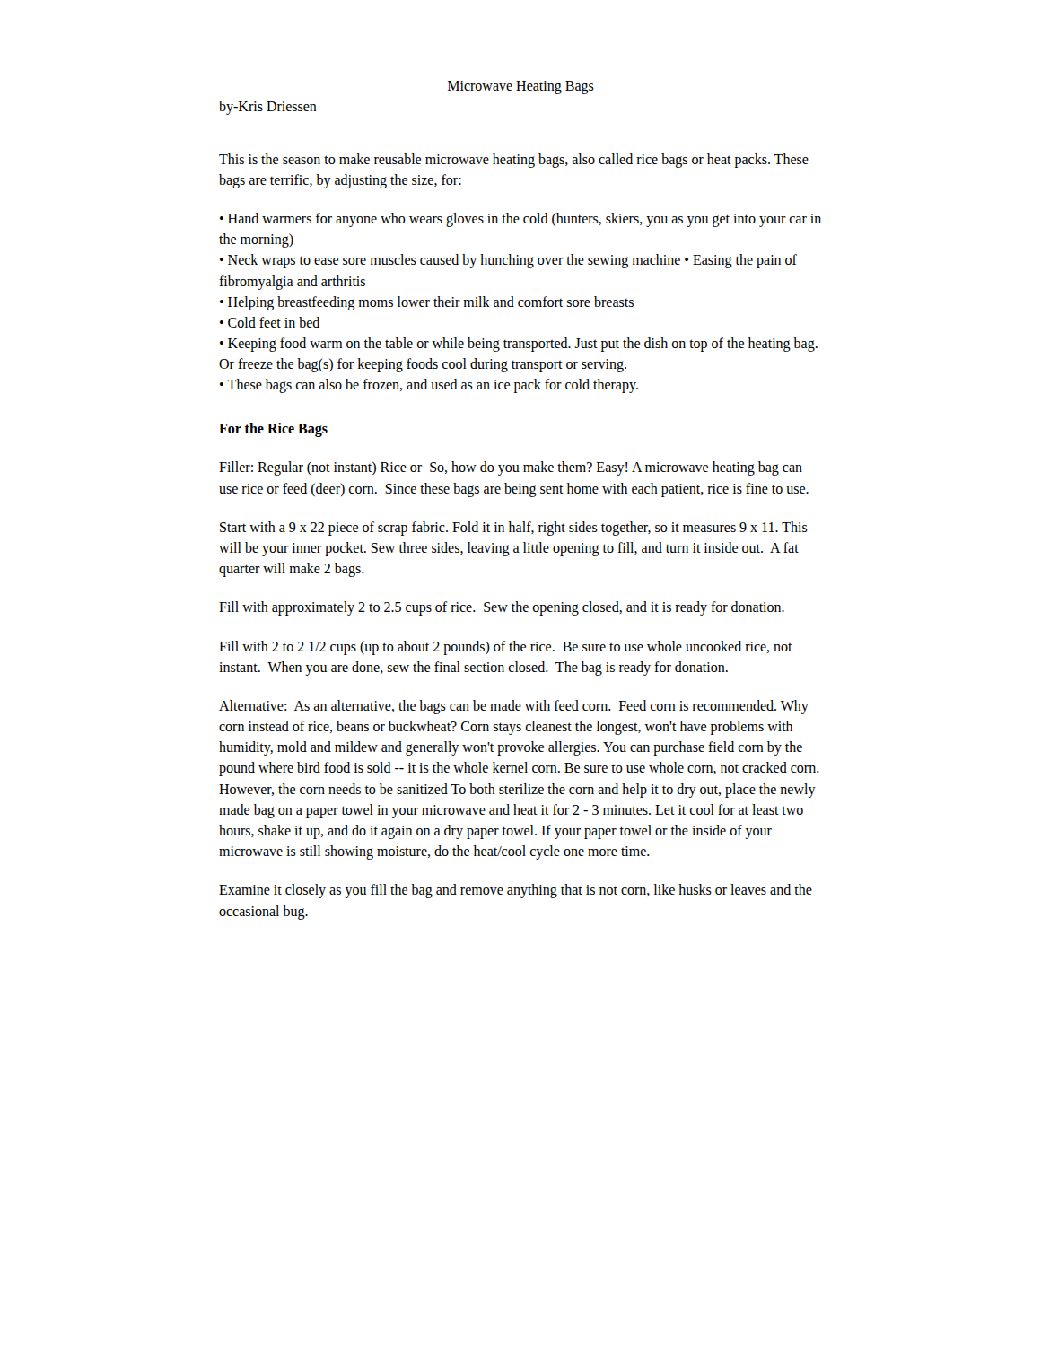Microwave Heating Bags
by-Kris Driessen
This is the season to make reusable microwave heating bags, also called rice bags or heat packs. These bags are terrific, by adjusting the size, for:
Hand warmers for anyone who wears gloves in the cold (hunters, skiers, you as you get into your car in the morning)
Neck wraps to ease sore muscles caused by hunching over the sewing machine • Easing the pain of fibromyalgia and arthritis
Helping breastfeeding moms lower their milk and comfort sore breasts
Cold feet in bed
Keeping food warm on the table or while being transported. Just put the dish on top of the heating bag. Or freeze the bag(s) for keeping foods cool during transport or serving.
These bags can also be frozen, and used as an ice pack for cold therapy.
For the Rice Bags
Filler: Regular (not instant) Rice or So, how do you make them? Easy! A microwave heating bag can use rice or feed (deer) corn. Since these bags are being sent home with each patient, rice is fine to use.
Start with a 9 x 22 piece of scrap fabric. Fold it in half, right sides together, so it measures 9 x 11. This will be your inner pocket. Sew three sides, leaving a little opening to fill, and turn it inside out. A fat quarter will make 2 bags.
Fill with approximately 2 to 2.5 cups of rice. Sew the opening closed, and it is ready for donation.
Fill with 2 to 2 1/2 cups (up to about 2 pounds) of the rice. Be sure to use whole uncooked rice, not instant. When you are done, sew the final section closed. The bag is ready for donation.
Alternative: As an alternative, the bags can be made with feed corn. Feed corn is recommended. Why corn instead of rice, beans or buckwheat? Corn stays cleanest the longest, won't have problems with humidity, mold and mildew and generally won't provoke allergies. You can purchase field corn by the pound where bird food is sold -- it is the whole kernel corn. Be sure to use whole corn, not cracked corn. However, the corn needs to be sanitized To both sterilize the corn and help it to dry out, place the newly made bag on a paper towel in your microwave and heat it for 2 - 3 minutes. Let it cool for at least two hours, shake it up, and do it again on a dry paper towel. If your paper towel or the inside of your microwave is still showing moisture, do the heat/cool cycle one more time.
Examine it closely as you fill the bag and remove anything that is not corn, like husks or leaves and the occasional bug.